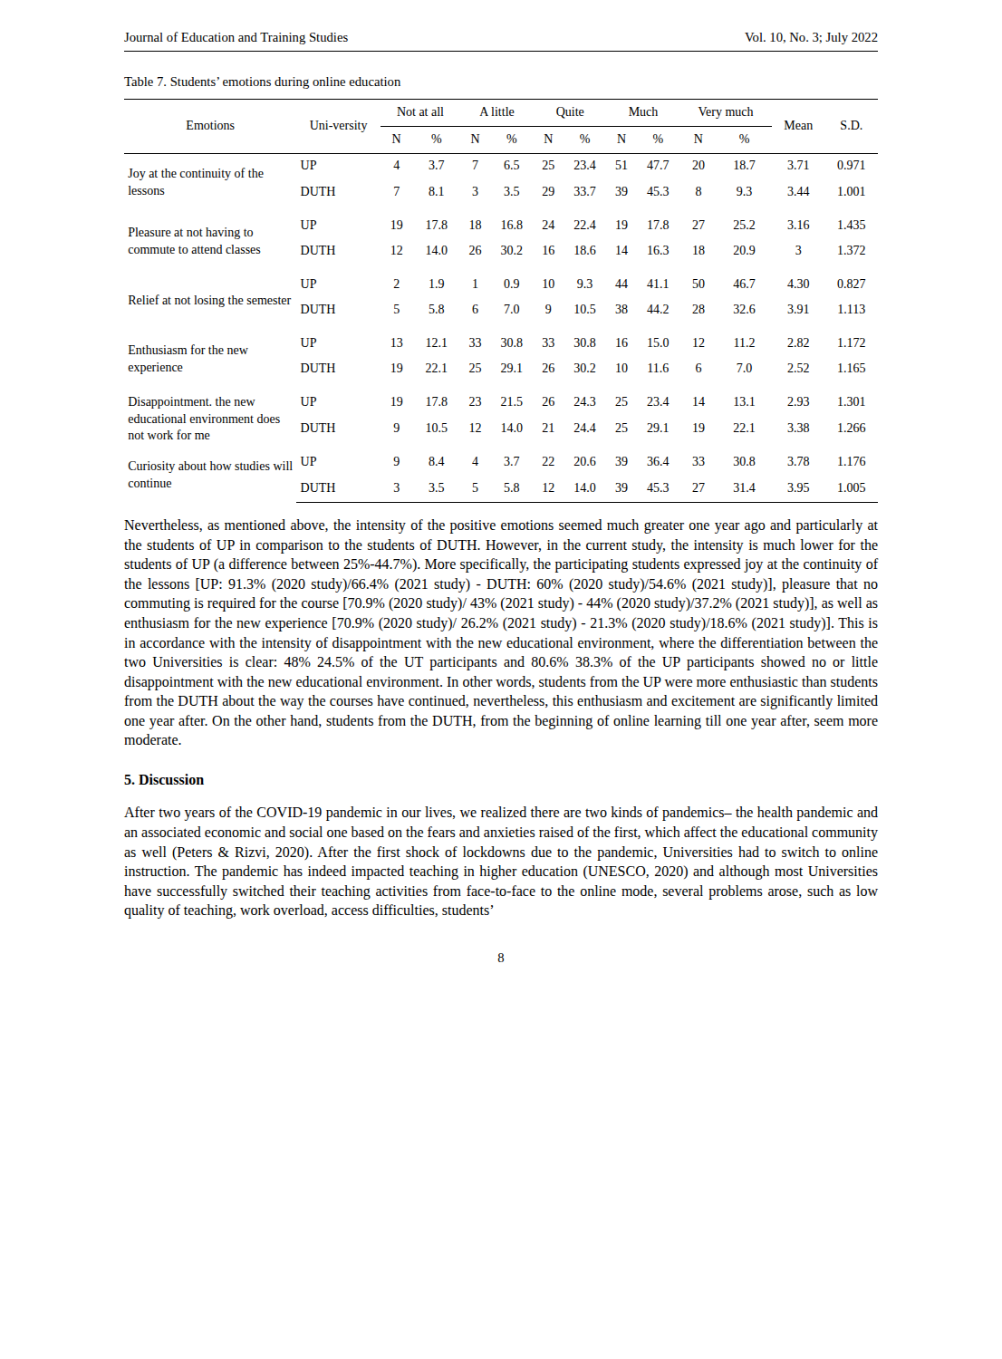Journal of Education and Training Studies Vol. 10, No. 3; July 2022
Table 7. Students’ emotions during online education
| Emotions | Uni-versity | Not at all | A little | Quite | Much | Very much | Mean | S.D. |
| --- | --- | --- | --- | --- | --- | --- | --- | --- |
| N | % | N | % | N | % | N | % | N | % |
| Joy at the continuity of the lessons | UP | 4 | 3.7 | 7 | 6.5 | 25 | 23.4 | 51 | 47.7 | 20 | 18.7 | 3.71 | 0.971 |
| DUTH | 7 | 8.1 | 3 | 3.5 | 29 | 33.7 | 39 | 45.3 | 8 | 9.3 | 3.44 | 1.001 |
| Pleasure at not having to commute to attend classes | UP | 19 | 17.8 | 18 | 16.8 | 24 | 22.4 | 19 | 17.8 | 27 | 25.2 | 3.16 | 1.435 |
| DUTH | 12 | 14.0 | 26 | 30.2 | 16 | 18.6 | 14 | 16.3 | 18 | 20.9 | 3 | 1.372 |
| Relief at not losing the semester | UP | 2 | 1.9 | 1 | 0.9 | 10 | 9.3 | 44 | 41.1 | 50 | 46.7 | 4.30 | 0.827 |
| DUTH | 5 | 5.8 | 6 | 7.0 | 9 | 10.5 | 38 | 44.2 | 28 | 32.6 | 3.91 | 1.113 |
| Enthusiasm for the new experience | UP | 13 | 12.1 | 33 | 30.8 | 33 | 30.8 | 16 | 15.0 | 12 | 11.2 | 2.82 | 1.172 |
| DUTH | 19 | 22.1 | 25 | 29.1 | 26 | 30.2 | 10 | 11.6 | 6 | 7.0 | 2.52 | 1.165 |
| Disappointment. the new educational environment does not work for me | UP | 19 | 17.8 | 23 | 21.5 | 26 | 24.3 | 25 | 23.4 | 14 | 13.1 | 2.93 | 1.301 |
| DUTH | 9 | 10.5 | 12 | 14.0 | 21 | 24.4 | 25 | 29.1 | 19 | 22.1 | 3.38 | 1.266 |
| Curiosity about how studies will continue | UP | 9 | 8.4 | 4 | 3.7 | 22 | 20.6 | 39 | 36.4 | 33 | 30.8 | 3.78 | 1.176 |
| DUTH | 3 | 3.5 | 5 | 5.8 | 12 | 14.0 | 39 | 45.3 | 27 | 31.4 | 3.95 | 1.005 |
Nevertheless, as mentioned above, the intensity of the positive emotions seemed much greater one year ago and particularly at the students of UP in comparison to the students of DUTH. However, in the current study, the intensity is much lower for the students of UP (a difference between 25%-44.7%). More specifically, the participating students expressed joy at the continuity of the lessons [UP: 91.3% (2020 study)/66.4% (2021 study) - DUTH: 60% (2020 study)/54.6% (2021 study)], pleasure that no commuting is required for the course [70.9% (2020 study)/ 43% (2021 study) - 44% (2020 study)/37.2% (2021 study)], as well as enthusiasm for the new experience [70.9% (2020 study)/ 26.2% (2021 study) - 21.3% (2020 study)/18.6% (2021 study)]. This is in accordance with the intensity of disappointment with the new educational environment, where the differentiation between the two Universities is clear: 48% 24.5% of the UT participants and 80.6% 38.3% of the UP participants showed no or little disappointment with the new educational environment. In other words, students from the UP were more enthusiastic than students from the DUTH about the way the courses have continued, nevertheless, this enthusiasm and excitement are significantly limited one year after. On the other hand, students from the DUTH, from the beginning of online learning till one year after, seem more moderate.
5. Discussion
After two years of the COVID-19 pandemic in our lives, we realized there are two kinds of pandemics– the health pandemic and an associated economic and social one based on the fears and anxieties raised of the first, which affect the educational community as well (Peters & Rizvi, 2020). After the first shock of lockdowns due to the pandemic, Universities had to switch to online instruction. The pandemic has indeed impacted teaching in higher education (UNESCO, 2020) and although most Universities have successfully switched their teaching activities from face-to-face to the online mode, several problems arose, such as low quality of teaching, work overload, access difficulties, students’
8